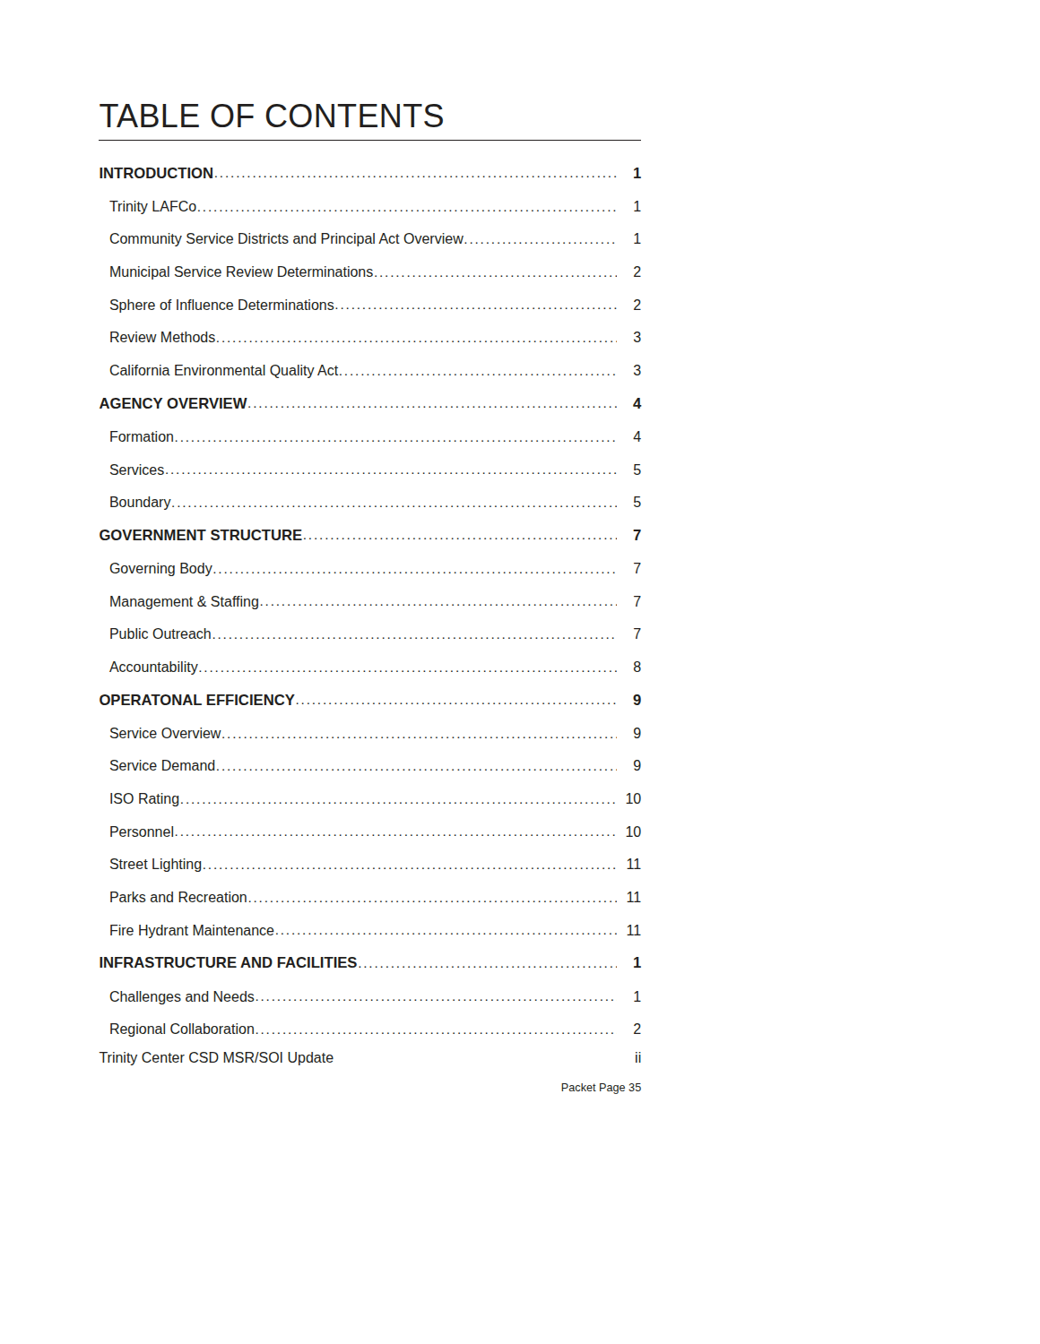TABLE OF CONTENTS
INTRODUCTION 1
Trinity LAFCo 1
Community Service Districts and Principal Act Overview 1
Municipal Service Review Determinations 2
Sphere of Influence Determinations 2
Review Methods 3
California Environmental Quality Act 3
AGENCY OVERVIEW 4
Formation 4
Services 5
Boundary 5
GOVERNMENT STRUCTURE 7
Governing Body 7
Management & Staffing 7
Public Outreach 7
Accountability 8
OPERATONAL EFFICIENCY 9
Service Overview 9
Service Demand 9
ISO Rating 10
Personnel 10
Street Lighting 11
Parks and Recreation 11
Fire Hydrant Maintenance 11
INFRASTRUCTURE AND FACILITIES 1
Challenges and Needs 1
Regional Collaboration 2
Trinity Center CSD MSR/SOI Update ii
Packet Page 35